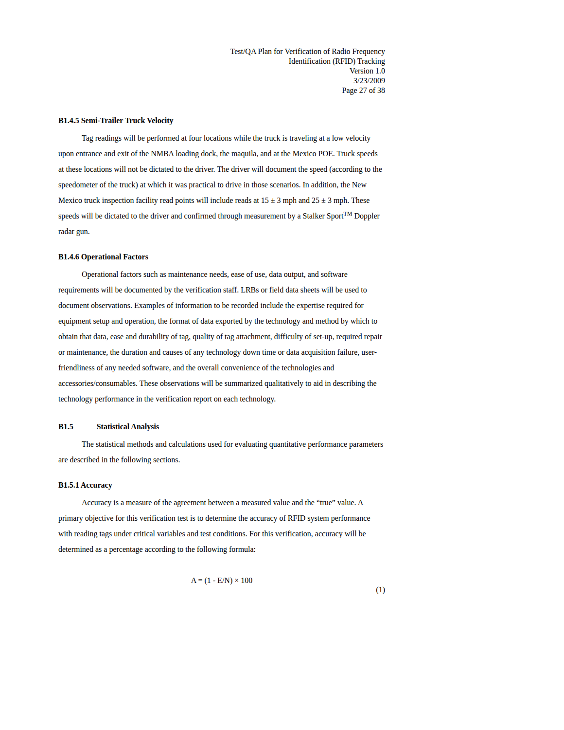Test/QA Plan for Verification of Radio Frequency
Identification (RFID) Tracking
Version 1.0
3/23/2009
Page 27 of 38
B1.4.5 Semi-Trailer Truck Velocity
Tag readings will be performed at four locations while the truck is traveling at a low velocity upon entrance and exit of the NMBA loading dock, the maquila, and at the Mexico POE. Truck speeds at these locations will not be dictated to the driver. The driver will document the speed (according to the speedometer of the truck) at which it was practical to drive in those scenarios. In addition, the New Mexico truck inspection facility read points will include reads at 15 ± 3 mph and 25 ± 3 mph. These speeds will be dictated to the driver and confirmed through measurement by a Stalker SportTM Doppler radar gun.
B1.4.6 Operational Factors
Operational factors such as maintenance needs, ease of use, data output, and software requirements will be documented by the verification staff. LRBs or field data sheets will be used to document observations. Examples of information to be recorded include the expertise required for equipment setup and operation, the format of data exported by the technology and method by which to obtain that data, ease and durability of tag, quality of tag attachment, difficulty of set-up, required repair or maintenance, the duration and causes of any technology down time or data acquisition failure, user-friendliness of any needed software, and the overall convenience of the technologies and accessories/consumables. These observations will be summarized qualitatively to aid in describing the technology performance in the verification report on each technology.
B1.5 Statistical Analysis
The statistical methods and calculations used for evaluating quantitative performance parameters are described in the following sections.
B1.5.1 Accuracy
Accuracy is a measure of the agreement between a measured value and the “true” value. A primary objective for this verification test is to determine the accuracy of RFID system performance with reading tags under critical variables and test conditions. For this verification, accuracy will be determined as a percentage according to the following formula:
A = (1 - E/N) × 100(1)